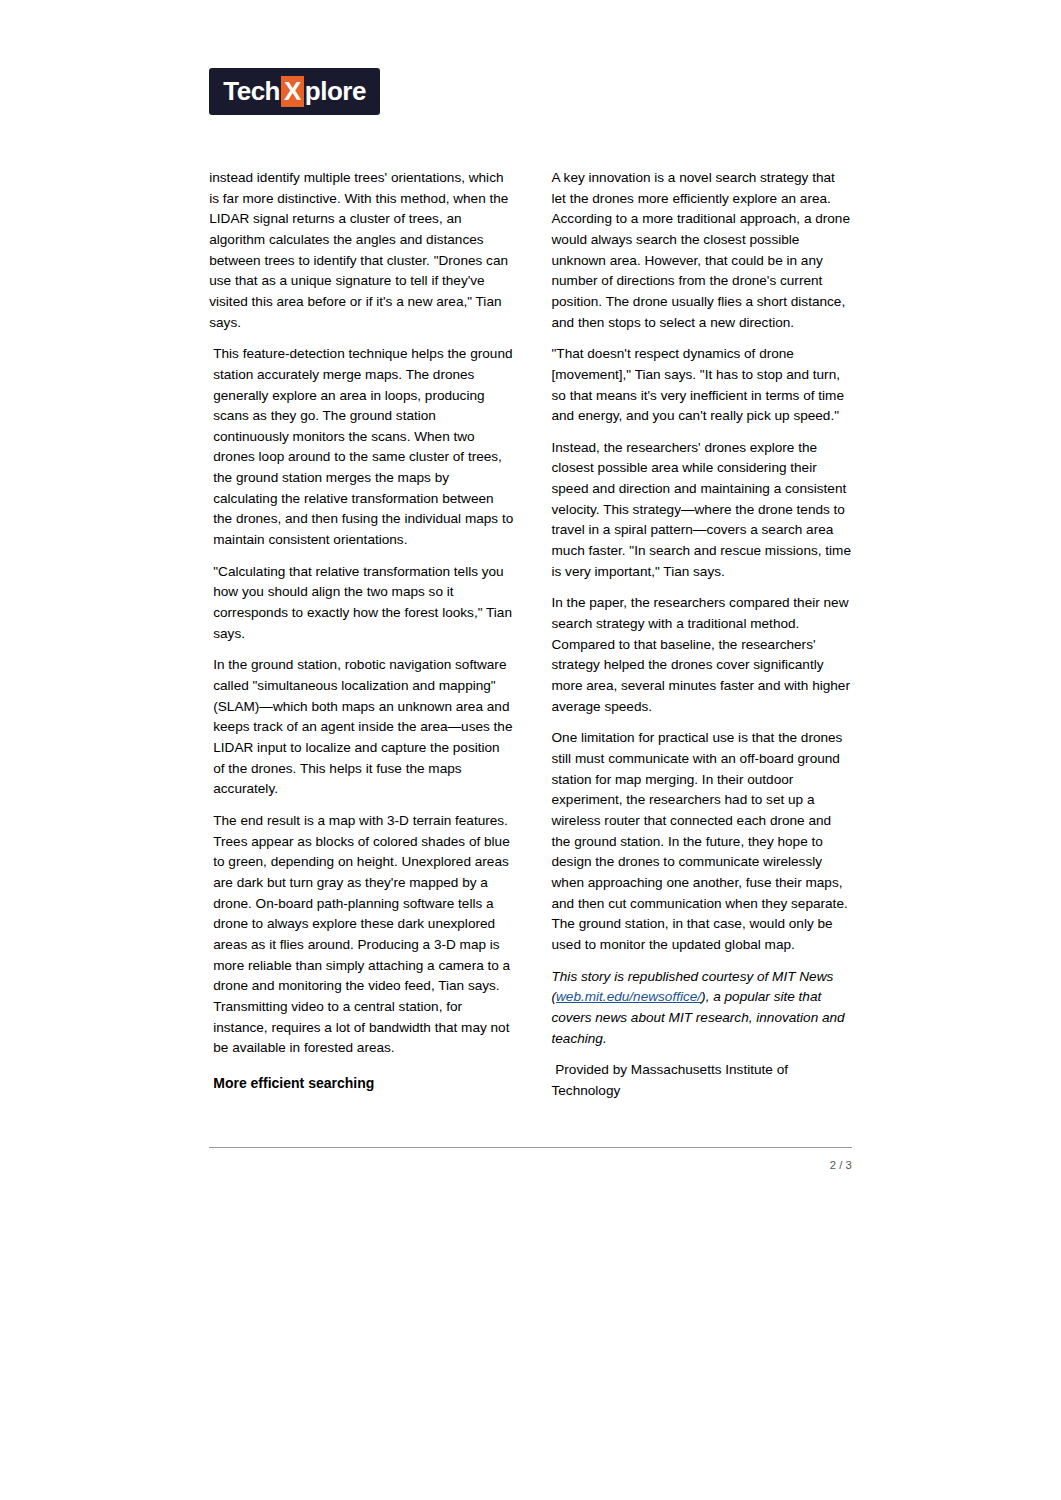Tech Xplore
instead identify multiple trees' orientations, which is far more distinctive. With this method, when the LIDAR signal returns a cluster of trees, an algorithm calculates the angles and distances between trees to identify that cluster. "Drones can use that as a unique signature to tell if they've visited this area before or if it's a new area," Tian says.
This feature-detection technique helps the ground station accurately merge maps. The drones generally explore an area in loops, producing scans as they go. The ground station continuously monitors the scans. When two drones loop around to the same cluster of trees, the ground station merges the maps by calculating the relative transformation between the drones, and then fusing the individual maps to maintain consistent orientations.
"Calculating that relative transformation tells you how you should align the two maps so it corresponds to exactly how the forest looks," Tian says.
In the ground station, robotic navigation software called "simultaneous localization and mapping" (SLAM)—which both maps an unknown area and keeps track of an agent inside the area—uses the LIDAR input to localize and capture the position of the drones. This helps it fuse the maps accurately.
The end result is a map with 3-D terrain features. Trees appear as blocks of colored shades of blue to green, depending on height. Unexplored areas are dark but turn gray as they're mapped by a drone. On-board path-planning software tells a drone to always explore these dark unexplored areas as it flies around. Producing a 3-D map is more reliable than simply attaching a camera to a drone and monitoring the video feed, Tian says. Transmitting video to a central station, for instance, requires a lot of bandwidth that may not be available in forested areas.
More efficient searching
A key innovation is a novel search strategy that let the drones more efficiently explore an area. According to a more traditional approach, a drone would always search the closest possible unknown area. However, that could be in any number of directions from the drone's current position. The drone usually flies a short distance, and then stops to select a new direction.
"That doesn't respect dynamics of drone [movement]," Tian says. "It has to stop and turn, so that means it's very inefficient in terms of time and energy, and you can't really pick up speed."
Instead, the researchers' drones explore the closest possible area while considering their speed and direction and maintaining a consistent velocity. This strategy—where the drone tends to travel in a spiral pattern—covers a search area much faster. "In search and rescue missions, time is very important," Tian says.
In the paper, the researchers compared their new search strategy with a traditional method. Compared to that baseline, the researchers' strategy helped the drones cover significantly more area, several minutes faster and with higher average speeds.
One limitation for practical use is that the drones still must communicate with an off-board ground station for map merging. In their outdoor experiment, the researchers had to set up a wireless router that connected each drone and the ground station. In the future, they hope to design the drones to communicate wirelessly when approaching one another, fuse their maps, and then cut communication when they separate. The ground station, in that case, would only be used to monitor the updated global map.
This story is republished courtesy of MIT News (web.mit.edu/newsoffice/), a popular site that covers news about MIT research, innovation and teaching.
Provided by Massachusetts Institute of Technology
2 / 3